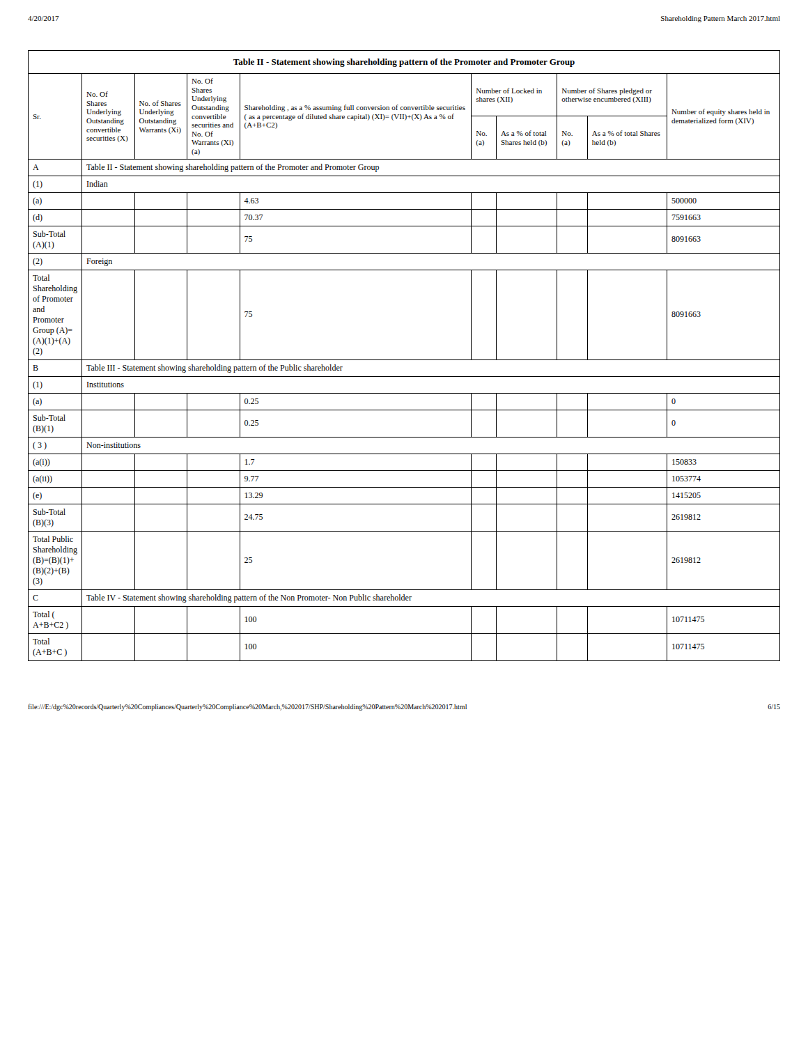4/20/2017 Shareholding Pattern March 2017.html
| Table II - Statement showing shareholding pattern of the Promoter and Promoter Group |
| --- |
| Sr. | No. Of Shares Underlying Outstanding convertible securities (X) | No. of Shares Underlying Outstanding Warrants (Xi) | No. Of Shares Underlying Outstanding convertible securities and No. Of Warrants (Xi) (a) | Shareholding , as a % assuming full conversion of convertible securities ( as a percentage of diluted share capital) (XI)= (VII)+(X) As a % of (A+B+C2) | Number of Locked in shares (XII) | Number of Shares pledged or otherwise encumbered (XIII) | Number of equity shares held in dematerialized form (XIV) |
| No. (a) | As a % of total Shares held (b) | No. (a) | As a % of total Shares held (b) |
| A | Table II - Statement showing shareholding pattern of the Promoter and Promoter Group |
| (1) | Indian |
| (a) | | | | 4.63 | | | | | 500000 |
| (d) | | | | 70.37 | | | | | 7591663 |
| Sub-Total (A)(1) | | | | 75 | | | | | 8091663 |
| (2) | Foreign |
| Total Shareholding of Promoter and Promoter Group (A)=(A)(1)+(A)(2) | | | | 75 | | | | | 8091663 |
| B | Table III - Statement showing shareholding pattern of the Public shareholder |
| (1) | Institutions |
| (a) | | | | 0.25 | | | | | 0 |
| Sub-Total (B)(1) | | | | 0.25 | | | | | 0 |
| ( 3 ) | Non-institutions |
| (a(i)) | | | | 1.7 | | | | | 150833 |
| (a(ii)) | | | | 9.77 | | | | | 1053774 |
| (e) | | | | 13.29 | | | | | 1415205 |
| Sub-Total (B)(3) | | | | 24.75 | | | | | 2619812 |
| Total Public Shareholding (B)=(B)(1)+(B)(2)+(B)(3) | | | | 25 | | | | | 2619812 |
| C | Table IV - Statement showing shareholding pattern of the Non Promoter- Non Public shareholder |
| Total ( A+B+C2 ) | | | | 100 | | | | | 10711475 |
| Total (A+B+C ) | | | | 100 | | | | | 10711475 |
file:///E:/dgc%20records/Quarterly%20Compliances/Quarterly%20Compliance%20March,%202017/SHP/Shareholding%20Pattern%20March%202017.html 6/15